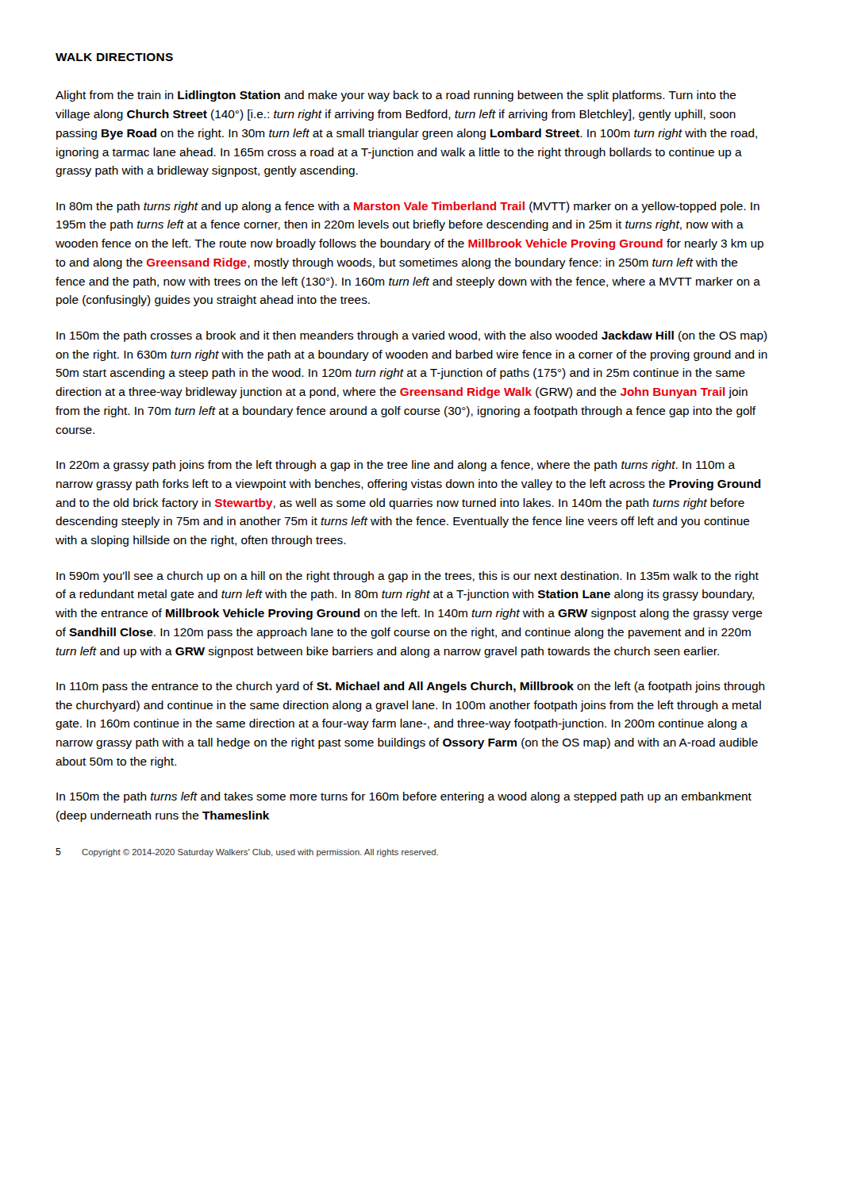WALK DIRECTIONS
Alight from the train in Lidlington Station and make your way back to a road running between the split platforms. Turn into the village along Church Street (140°) [i.e.: turn right if arriving from Bedford, turn left if arriving from Bletchley], gently uphill, soon passing Bye Road on the right. In 30m turn left at a small triangular green along Lombard Street. In 100m turn right with the road, ignoring a tarmac lane ahead. In 165m cross a road at a T-junction and walk a little to the right through bollards to continue up a grassy path with a bridleway signpost, gently ascending.
In 80m the path turns right and up along a fence with a Marston Vale Timberland Trail (MVTT) marker on a yellow-topped pole. In 195m the path turns left at a fence corner, then in 220m levels out briefly before descending and in 25m it turns right, now with a wooden fence on the left. The route now broadly follows the boundary of the Millbrook Vehicle Proving Ground for nearly 3 km up to and along the Greensand Ridge, mostly through woods, but sometimes along the boundary fence: in 250m turn left with the fence and the path, now with trees on the left (130°). In 160m turn left and steeply down with the fence, where a MVTT marker on a pole (confusingly) guides you straight ahead into the trees.
In 150m the path crosses a brook and it then meanders through a varied wood, with the also wooded Jackdaw Hill (on the OS map) on the right. In 630m turn right with the path at a boundary of wooden and barbed wire fence in a corner of the proving ground and in 50m start ascending a steep path in the wood. In 120m turn right at a T-junction of paths (175°) and in 25m continue in the same direction at a three-way bridleway junction at a pond, where the Greensand Ridge Walk (GRW) and the John Bunyan Trail join from the right. In 70m turn left at a boundary fence around a golf course (30°), ignoring a footpath through a fence gap into the golf course.
In 220m a grassy path joins from the left through a gap in the tree line and along a fence, where the path turns right. In 110m a narrow grassy path forks left to a viewpoint with benches, offering vistas down into the valley to the left across the Proving Ground and to the old brick factory in Stewartby, as well as some old quarries now turned into lakes. In 140m the path turns right before descending steeply in 75m and in another 75m it turns left with the fence. Eventually the fence line veers off left and you continue with a sloping hillside on the right, often through trees.
In 590m you'll see a church up on a hill on the right through a gap in the trees, this is our next destination. In 135m walk to the right of a redundant metal gate and turn left with the path. In 80m turn right at a T-junction with Station Lane along its grassy boundary, with the entrance of Millbrook Vehicle Proving Ground on the left. In 140m turn right with a GRW signpost along the grassy verge of Sandhill Close. In 120m pass the approach lane to the golf course on the right, and continue along the pavement and in 220m turn left and up with a GRW signpost between bike barriers and along a narrow gravel path towards the church seen earlier.
In 110m pass the entrance to the church yard of St. Michael and All Angels Church, Millbrook on the left (a footpath joins through the churchyard) and continue in the same direction along a gravel lane. In 100m another footpath joins from the left through a metal gate. In 160m continue in the same direction at a four-way farm lane-, and three-way footpath-junction. In 200m continue along a narrow grassy path with a tall hedge on the right past some buildings of Ossory Farm (on the OS map) and with an A-road audible about 50m to the right.
In 150m the path turns left and takes some more turns for 160m before entering a wood along a stepped path up an embankment (deep underneath runs the Thameslink
5 Copyright © 2014-2020 Saturday Walkers' Club, used with permission. All rights reserved.